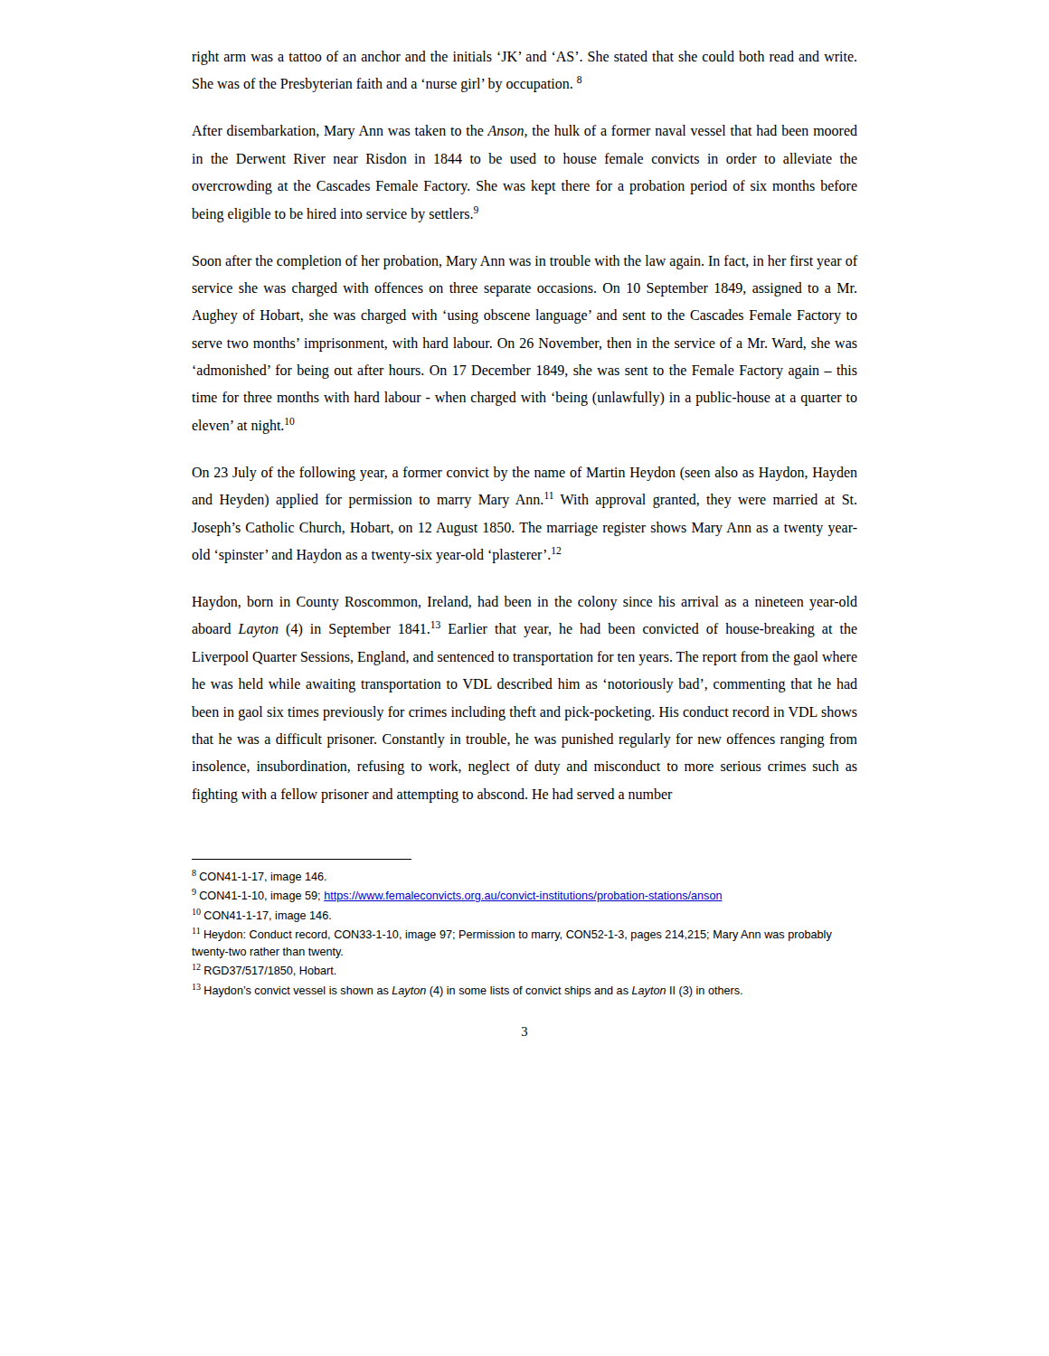right arm was a tattoo of an anchor and the initials ‘JK’ and ‘AS’. She stated that she could both read and write. She was of the Presbyterian faith and a ‘nurse girl’ by occupation. 8
After disembarkation, Mary Ann was taken to the Anson, the hulk of a former naval vessel that had been moored in the Derwent River near Risdon in 1844 to be used to house female convicts in order to alleviate the overcrowding at the Cascades Female Factory. She was kept there for a probation period of six months before being eligible to be hired into service by settlers.9
Soon after the completion of her probation, Mary Ann was in trouble with the law again. In fact, in her first year of service she was charged with offences on three separate occasions. On 10 September 1849, assigned to a Mr. Aughey of Hobart, she was charged with ‘using obscene language’ and sent to the Cascades Female Factory to serve two months’ imprisonment, with hard labour. On 26 November, then in the service of a Mr. Ward, she was ‘admonished’ for being out after hours. On 17 December 1849, she was sent to the Female Factory again – this time for three months with hard labour - when charged with ‘being (unlawfully) in a public-house at a quarter to eleven’ at night.10
On 23 July of the following year, a former convict by the name of Martin Heydon (seen also as Haydon, Hayden and Heyden) applied for permission to marry Mary Ann.11 With approval granted, they were married at St. Joseph’s Catholic Church, Hobart, on 12 August 1850. The marriage register shows Mary Ann as a twenty year-old ‘spinster’ and Haydon as a twenty-six year-old ‘plasterer’.12
Haydon, born in County Roscommon, Ireland, had been in the colony since his arrival as a nineteen year-old aboard Layton (4) in September 1841.13 Earlier that year, he had been convicted of house-breaking at the Liverpool Quarter Sessions, England, and sentenced to transportation for ten years. The report from the gaol where he was held while awaiting transportation to VDL described him as ‘notoriously bad’, commenting that he had been in gaol six times previously for crimes including theft and pick-pocketing. His conduct record in VDL shows that he was a difficult prisoner. Constantly in trouble, he was punished regularly for new offences ranging from insolence, insubordination, refusing to work, neglect of duty and misconduct to more serious crimes such as fighting with a fellow prisoner and attempting to abscond. He had served a number
8 CON41-1-17, image 146.
9 CON41-1-10, image 59; https://www.femaleconvicts.org.au/convict-institutions/probation-stations/anson
10 CON41-1-17, image 146.
11 Heydon: Conduct record, CON33-1-10, image 97; Permission to marry, CON52-1-3, pages 214,215; Mary Ann was probably twenty-two rather than twenty.
12 RGD37/517/1850, Hobart.
13 Haydon’s convict vessel is shown as Layton (4) in some lists of convict ships and as Layton II (3) in others.
3